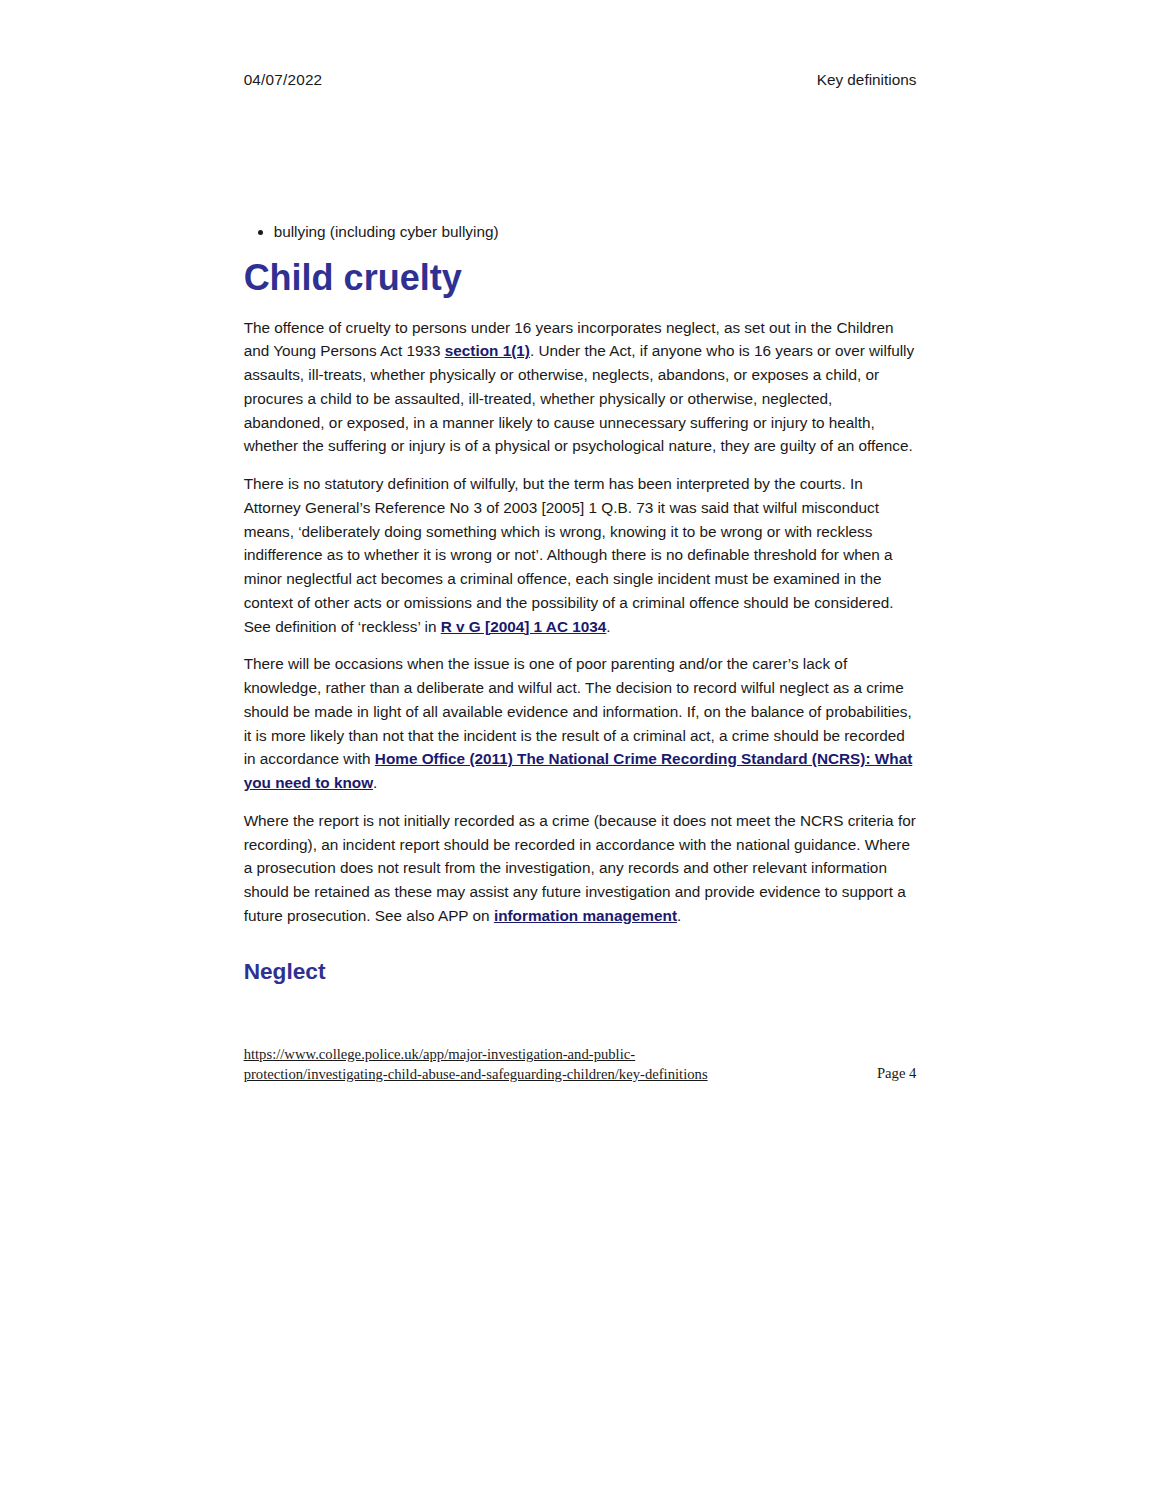04/07/2022
Key definitions
bullying (including cyber bullying)
Child cruelty
The offence of cruelty to persons under 16 years incorporates neglect, as set out in the Children and Young Persons Act 1933 section 1(1). Under the Act, if anyone who is 16 years or over wilfully assaults, ill-treats, whether physically or otherwise, neglects, abandons, or exposes a child, or procures a child to be assaulted, ill-treated, whether physically or otherwise, neglected, abandoned, or exposed, in a manner likely to cause unnecessary suffering or injury to health, whether the suffering or injury is of a physical or psychological nature, they are guilty of an offence.
There is no statutory definition of wilfully, but the term has been interpreted by the courts. In Attorney General’s Reference No 3 of 2003 [2005] 1 Q.B. 73 it was said that wilful misconduct means, ‘deliberately doing something which is wrong, knowing it to be wrong or with reckless indifference as to whether it is wrong or not’. Although there is no definable threshold for when a minor neglectful act becomes a criminal offence, each single incident must be examined in the context of other acts or omissions and the possibility of a criminal offence should be considered. See definition of ‘reckless’ in R v G [2004] 1 AC 1034.
There will be occasions when the issue is one of poor parenting and/or the carer’s lack of knowledge, rather than a deliberate and wilful act. The decision to record wilful neglect as a crime should be made in light of all available evidence and information. If, on the balance of probabilities, it is more likely than not that the incident is the result of a criminal act, a crime should be recorded in accordance with Home Office (2011) The National Crime Recording Standard (NCRS): What you need to know.
Where the report is not initially recorded as a crime (because it does not meet the NCRS criteria for recording), an incident report should be recorded in accordance with the national guidance. Where a prosecution does not result from the investigation, any records and other relevant information should be retained as these may assist any future investigation and provide evidence to support a future prosecution. See also APP on information management.
Neglect
https://www.college.police.uk/app/major-investigation-and-public-protection/investigating-child-abuse-and-safeguarding-children/key-definitions
Page 4